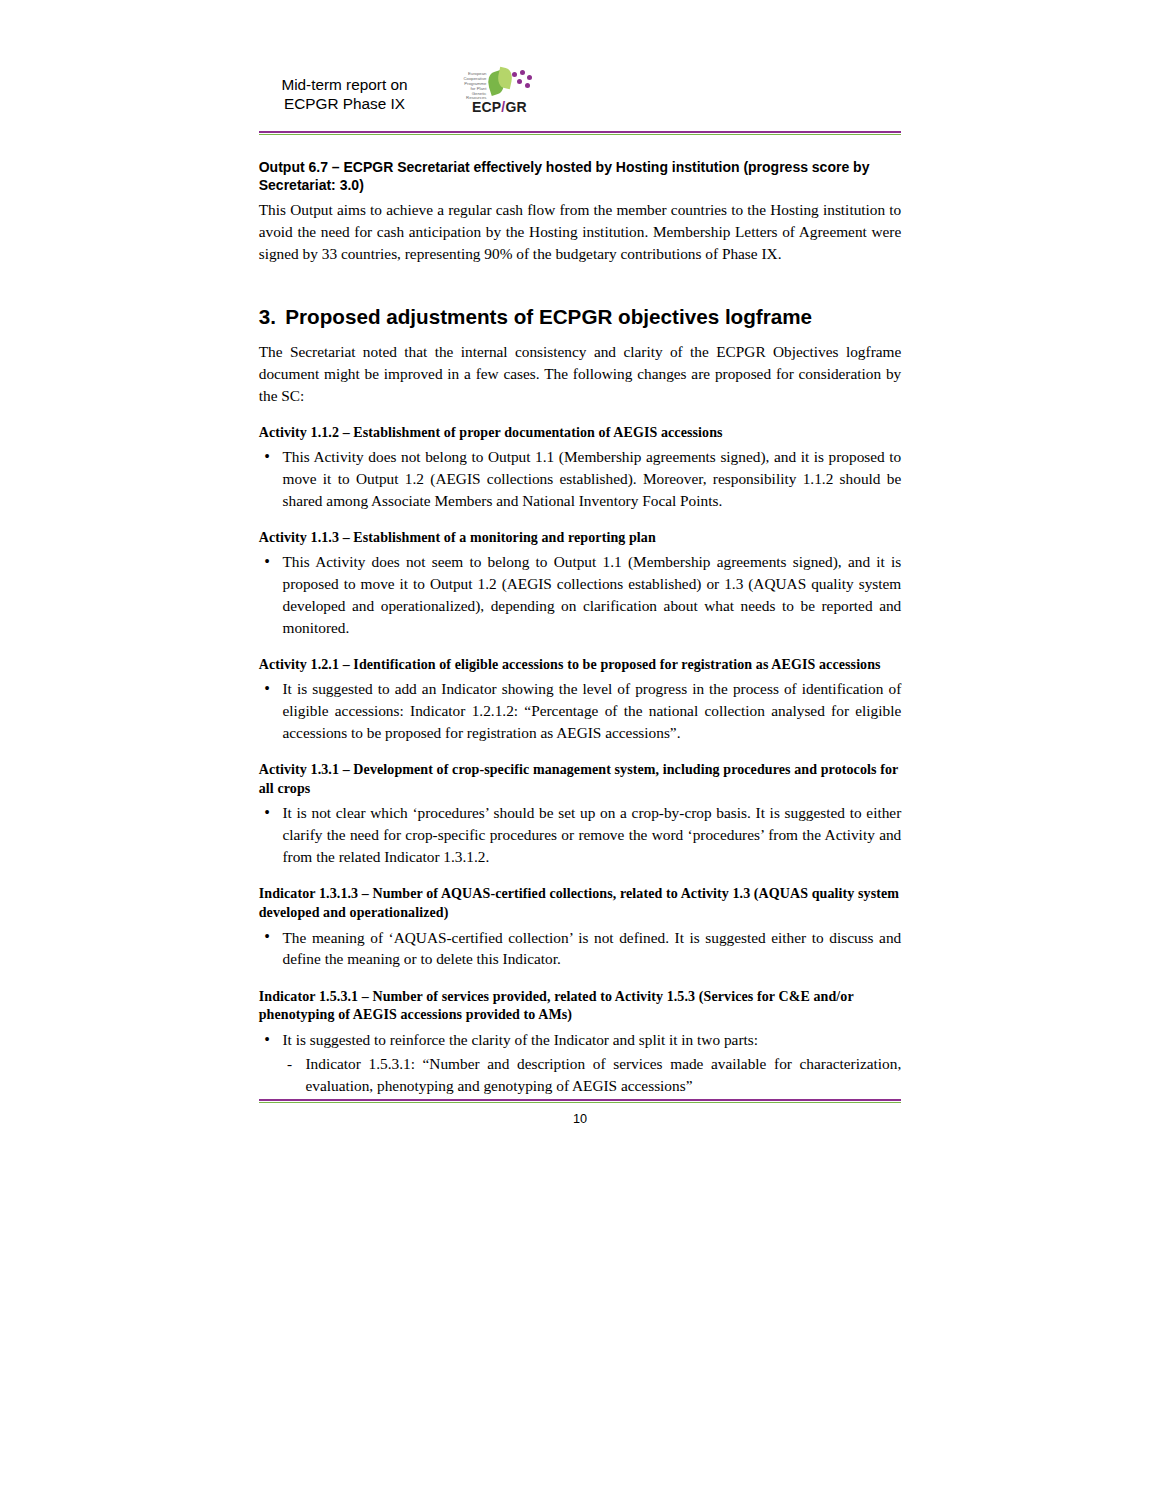Mid-term report on
ECPGR Phase IX
European
Cooperative
Programme
for Plant
Genetic
Resources
ECP/GR
Output 6.7 – ECPGR Secretariat effectively hosted by Hosting institution (progress score by Secretariat: 3.0)
This Output aims to achieve a regular cash flow from the member countries to the Hosting institution to avoid the need for cash anticipation by the Hosting institution. Membership Letters of Agreement were signed by 33 countries, representing 90% of the budgetary contributions of Phase IX.
3. Proposed adjustments of ECPGR objectives logframe
The Secretariat noted that the internal consistency and clarity of the ECPGR Objectives logframe document might be improved in a few cases. The following changes are proposed for consideration by the SC:
Activity 1.1.2 – Establishment of proper documentation of AEGIS accessions
This Activity does not belong to Output 1.1 (Membership agreements signed), and it is proposed to move it to Output 1.2 (AEGIS collections established). Moreover, responsibility 1.1.2 should be shared among Associate Members and National Inventory Focal Points.
Activity 1.1.3 – Establishment of a monitoring and reporting plan
This Activity does not seem to belong to Output 1.1 (Membership agreements signed), and it is proposed to move it to Output 1.2 (AEGIS collections established) or 1.3 (AQUAS quality system developed and operationalized), depending on clarification about what needs to be reported and monitored.
Activity 1.2.1 – Identification of eligible accessions to be proposed for registration as AEGIS accessions
It is suggested to add an Indicator showing the level of progress in the process of identification of eligible accessions: Indicator 1.2.1.2: “Percentage of the national collection analysed for eligible accessions to be proposed for registration as AEGIS accessions”.
Activity 1.3.1 – Development of crop-specific management system, including procedures and protocols for all crops
It is not clear which ‘procedures’ should be set up on a crop-by-crop basis. It is suggested to either clarify the need for crop-specific procedures or remove the word ‘procedures’ from the Activity and from the related Indicator 1.3.1.2.
Indicator 1.3.1.3 – Number of AQUAS-certified collections, related to Activity 1.3 (AQUAS quality system developed and operationalized)
The meaning of ‘AQUAS-certified collection’ is not defined. It is suggested either to discuss and define the meaning or to delete this Indicator.
Indicator 1.5.3.1 – Number of services provided, related to Activity 1.5.3 (Services for C&E and/or phenotyping of AEGIS accessions provided to AMs)
It is suggested to reinforce the clarity of the Indicator and split it in two parts:
Indicator 1.5.3.1: “Number and description of services made available for characterization, evaluation, phenotyping and genotyping of AEGIS accessions”
10